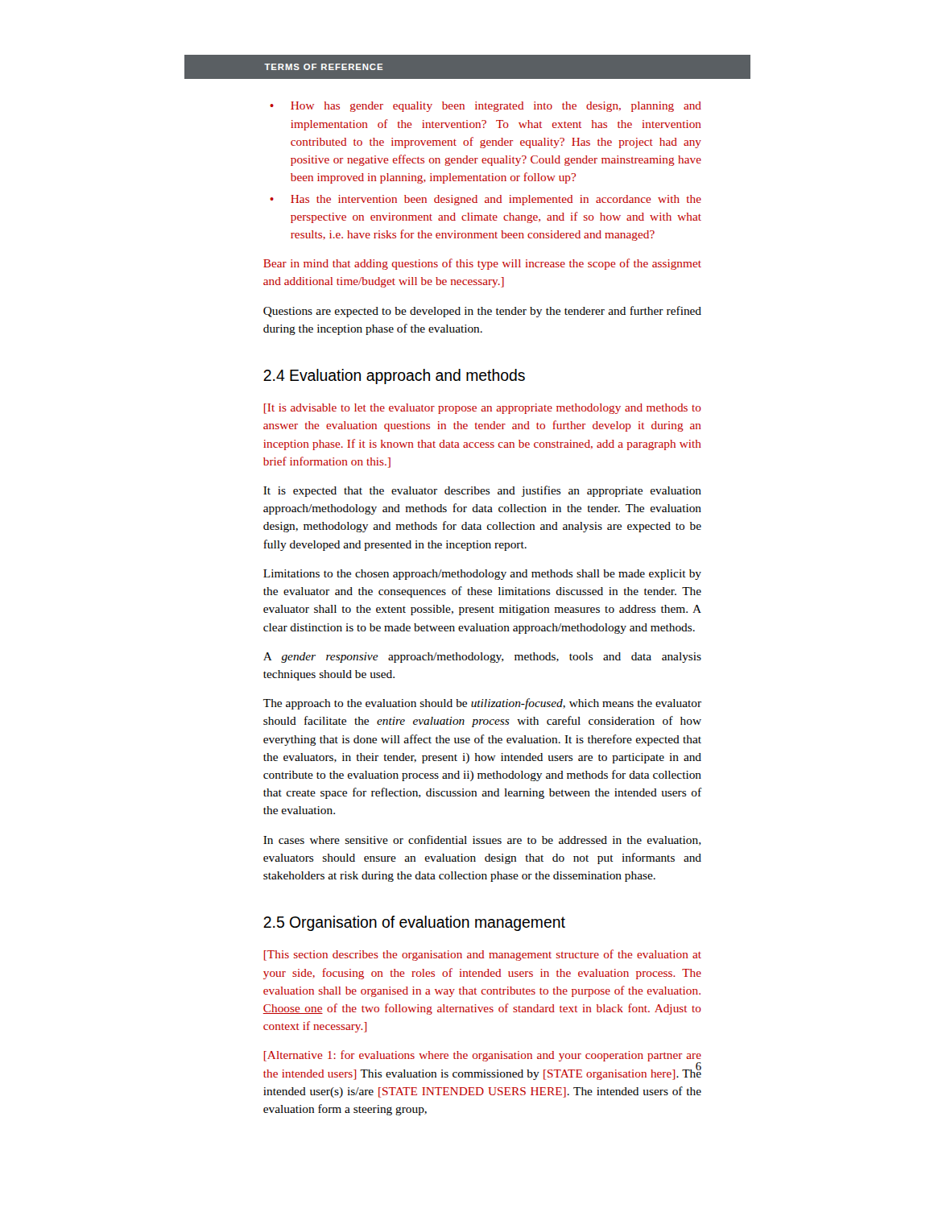TERMS OF REFERENCE
How has gender equality been integrated into the design, planning and implementation of the intervention? To what extent has the intervention contributed to the improvement of gender equality? Has the project had any positive or negative effects on gender equality? Could gender mainstreaming have been improved in planning, implementation or follow up?
Has the intervention been designed and implemented in accordance with the perspective on environment and climate change, and if so how and with what results, i.e. have risks for the environment been considered and managed?
Bear in mind that adding questions of this type will increase the scope of the assignmet and additional time/budget will be be necessary.]
Questions are expected to be developed in the tender by the tenderer and further refined during the inception phase of the evaluation.
2.4 Evaluation approach and methods
[It is advisable to let the evaluator propose an appropriate methodology and methods to answer the evaluation questions in the tender and to further develop it during an inception phase. If it is known that data access can be constrained, add a paragraph with brief information on this.]
It is expected that the evaluator describes and justifies an appropriate evaluation approach/methodology and methods for data collection in the tender. The evaluation design, methodology and methods for data collection and analysis are expected to be fully developed and presented in the inception report.
Limitations to the chosen approach/methodology and methods shall be made explicit by the evaluator and the consequences of these limitations discussed in the tender. The evaluator shall to the extent possible, present mitigation measures to address them. A clear distinction is to be made between evaluation approach/methodology and methods.
A gender responsive approach/methodology, methods, tools and data analysis techniques should be used.
The approach to the evaluation should be utilization-focused, which means the evaluator should facilitate the entire evaluation process with careful consideration of how everything that is done will affect the use of the evaluation. It is therefore expected that the evaluators, in their tender, present i) how intended users are to participate in and contribute to the evaluation process and ii) methodology and methods for data collection that create space for reflection, discussion and learning between the intended users of the evaluation.
In cases where sensitive or confidential issues are to be addressed in the evaluation, evaluators should ensure an evaluation design that do not put informants and stakeholders at risk during the data collection phase or the dissemination phase.
2.5 Organisation of evaluation management
[This section describes the organisation and management structure of the evaluation at your side, focusing on the roles of intended users in the evaluation process. The evaluation shall be organised in a way that contributes to the purpose of the evaluation. Choose one of the two following alternatives of standard text in black font. Adjust to context if necessary.]
[Alternative 1: for evaluations where the organisation and your cooperation partner are the intended users] This evaluation is commissioned by [STATE organisation here]. The intended user(s) is/are [STATE INTENDED USERS HERE]. The intended users of the evaluation form a steering group,
6